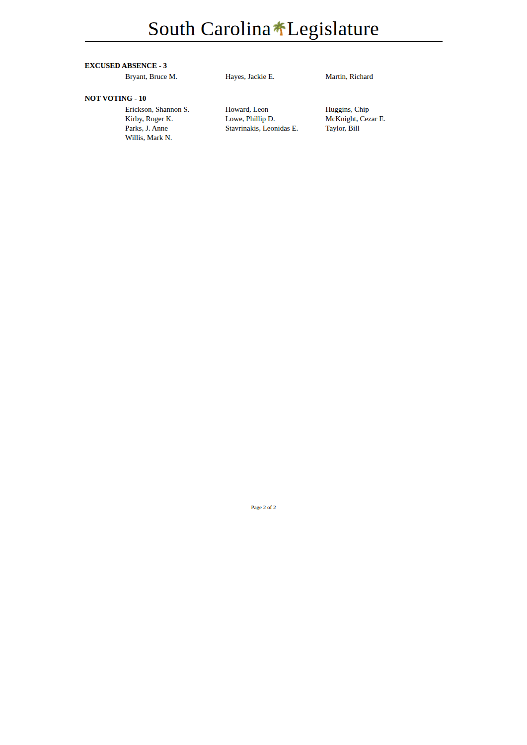South Carolina🌴Legislature
EXCUSED ABSENCE - 3
| Bryant, Bruce M. | Hayes, Jackie E. | Martin, Richard |
NOT VOTING - 10
| Erickson, Shannon S. | Howard, Leon | Huggins, Chip |
| Kirby, Roger K. | Lowe, Phillip D. | McKnight, Cezar E. |
| Parks, J. Anne | Stavrinakis, Leonidas E. | Taylor, Bill |
| Willis, Mark N. | | |
Page 2 of 2